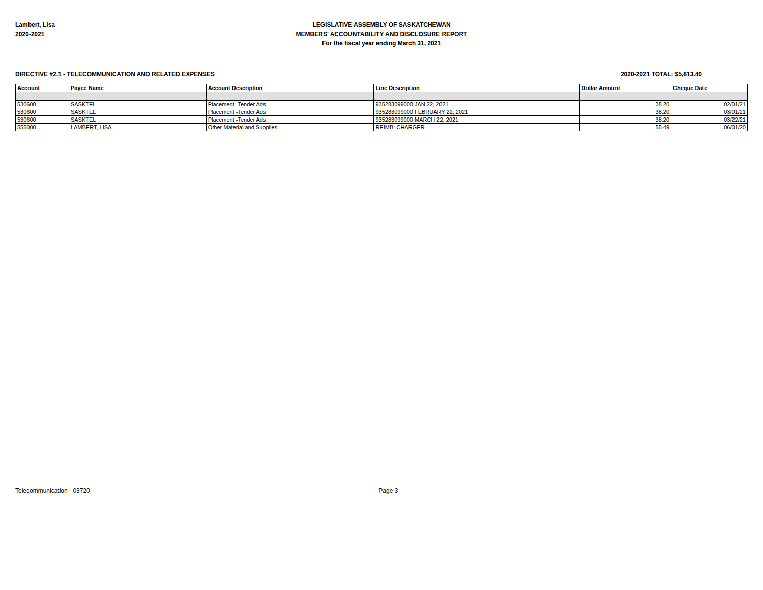Lambert, Lisa
2020-2021
LEGISLATIVE ASSEMBLY OF SASKATCHEWAN
MEMBERS' ACCOUNTABILITY AND DISCLOSURE REPORT
For the fiscal year ending March 31, 2021
DIRECTIVE #2.1 - TELECOMMUNICATION AND RELATED EXPENSES
2020-2021 TOTAL: $5,813.40
| Account | Payee Name | Account Description | Line Description | Dollar Amount | Cheque Date |
| --- | --- | --- | --- | --- | --- |
| 530600 | SASKTEL | Placement -Tender Ads | 935283099000 JAN 22, 2021 | 38.20 | 02/01/21 |
| 530600 | SASKTEL | Placement -Tender Ads | 935283099000 FEBRUARY 22, 2021 | 38.20 | 03/01/21 |
| 530600 | SASKTEL | Placement -Tender Ads | 935283099000 MARCH 22, 2021 | 38.20 | 03/22/21 |
| 555000 | LAMBERT, LISA | Other Material and Supplies | REIMB: CHARGER | 55.49 | 06/01/20 |
Telecommunication - 03720
Page 3